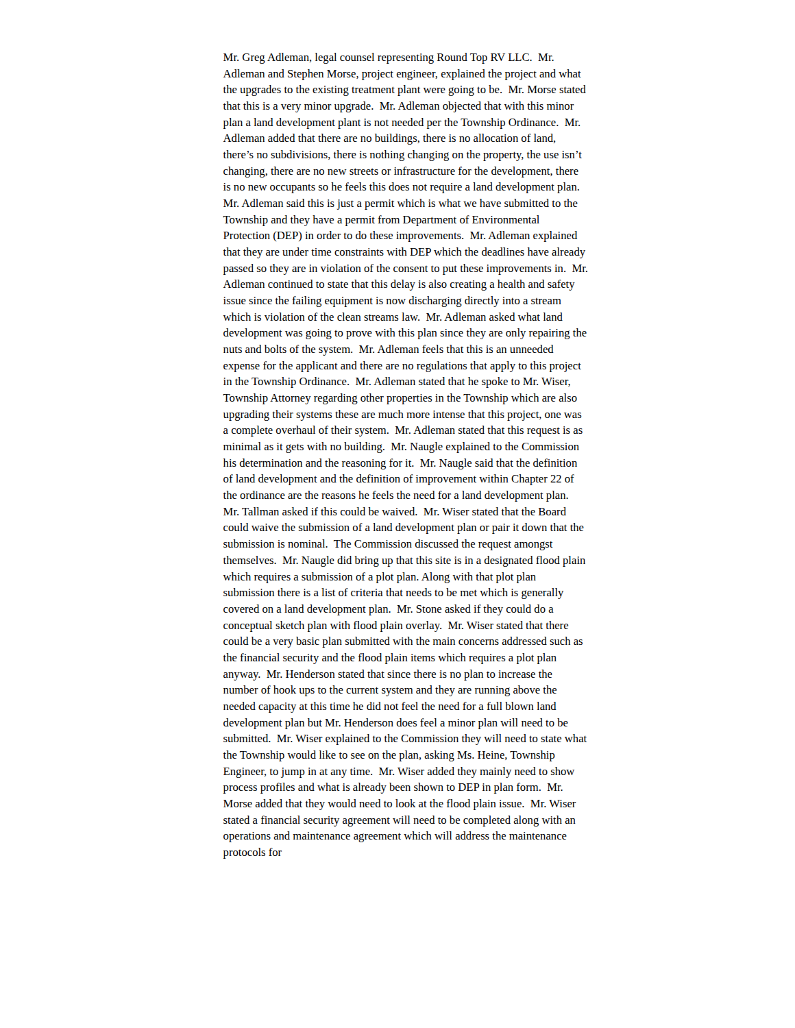Mr. Greg Adleman, legal counsel representing Round Top RV LLC. Mr. Adleman and Stephen Morse, project engineer, explained the project and what the upgrades to the existing treatment plant were going to be. Mr. Morse stated that this is a very minor upgrade. Mr. Adleman objected that with this minor plan a land development plant is not needed per the Township Ordinance. Mr. Adleman added that there are no buildings, there is no allocation of land, there’s no subdivisions, there is nothing changing on the property, the use isn’t changing, there are no new streets or infrastructure for the development, there is no new occupants so he feels this does not require a land development plan. Mr. Adleman said this is just a permit which is what we have submitted to the Township and they have a permit from Department of Environmental Protection (DEP) in order to do these improvements. Mr. Adleman explained that they are under time constraints with DEP which the deadlines have already passed so they are in violation of the consent to put these improvements in. Mr. Adleman continued to state that this delay is also creating a health and safety issue since the failing equipment is now discharging directly into a stream which is violation of the clean streams law. Mr. Adleman asked what land development was going to prove with this plan since they are only repairing the nuts and bolts of the system. Mr. Adleman feels that this is an unneeded expense for the applicant and there are no regulations that apply to this project in the Township Ordinance. Mr. Adleman stated that he spoke to Mr. Wiser, Township Attorney regarding other properties in the Township which are also upgrading their systems these are much more intense that this project, one was a complete overhaul of their system. Mr. Adleman stated that this request is as minimal as it gets with no building. Mr. Naugle explained to the Commission his determination and the reasoning for it. Mr. Naugle said that the definition of land development and the definition of improvement within Chapter 22 of the ordinance are the reasons he feels the need for a land development plan. Mr. Tallman asked if this could be waived. Mr. Wiser stated that the Board could waive the submission of a land development plan or pair it down that the submission is nominal. The Commission discussed the request amongst themselves. Mr. Naugle did bring up that this site is in a designated flood plain which requires a submission of a plot plan. Along with that plot plan submission there is a list of criteria that needs to be met which is generally covered on a land development plan. Mr. Stone asked if they could do a conceptual sketch plan with flood plain overlay. Mr. Wiser stated that there could be a very basic plan submitted with the main concerns addressed such as the financial security and the flood plain items which requires a plot plan anyway. Mr. Henderson stated that since there is no plan to increase the number of hook ups to the current system and they are running above the needed capacity at this time he did not feel the need for a full blown land development plan but Mr. Henderson does feel a minor plan will need to be submitted. Mr. Wiser explained to the Commission they will need to state what the Township would like to see on the plan, asking Ms. Heine, Township Engineer, to jump in at any time. Mr. Wiser added they mainly need to show process profiles and what is already been shown to DEP in plan form. Mr. Morse added that they would need to look at the flood plain issue. Mr. Wiser stated a financial security agreement will need to be completed along with an operations and maintenance agreement which will address the maintenance protocols for